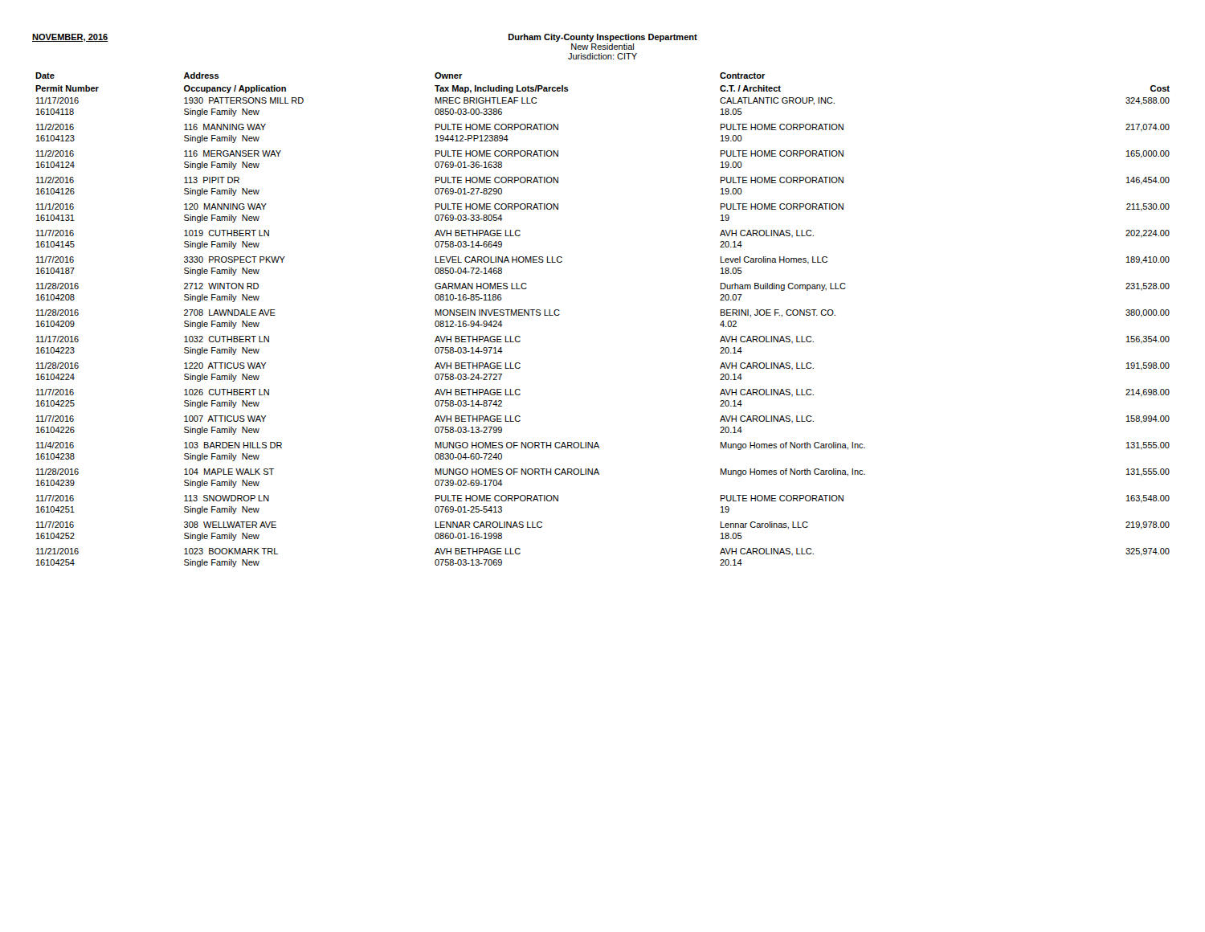| NOVEMBER, 2016 | Durham City-County Inspections Department | |
| | New Residential | |
| | Jurisdiction: CITY | |
| Date | Address | Owner | Contractor | |
| --- | --- | --- | --- | --- |
| Permit Number | Occupancy / Application | Tax Map, Including Lots/Parcels | C.T. / Architect | Cost |
| 11/17/2016 | 1930 PATTERSONS MILL RD | MREC BRIGHTLEAF LLC | CALATLANTIC GROUP, INC. | 324,588.00 |
| 16104118 | Single Family New | 0850-03-00-3386 | 18.05 | |
| 11/2/2016 | 116 MANNING WAY | PULTE HOME CORPORATION | PULTE HOME CORPORATION | 217,074.00 |
| 16104123 | Single Family New | 194412-PP123894 | 19.00 | |
| 11/2/2016 | 116 MERGANSER WAY | PULTE HOME CORPORATION | PULTE HOME CORPORATION | 165,000.00 |
| 16104124 | Single Family New | 0769-01-36-1638 | 19.00 | |
| 11/2/2016 | 113 PIPIT DR | PULTE HOME CORPORATION | PULTE HOME CORPORATION | 146,454.00 |
| 16104126 | Single Family New | 0769-01-27-8290 | 19.00 | |
| 11/1/2016 | 120 MANNING WAY | PULTE HOME CORPORATION | PULTE HOME CORPORATION | 211,530.00 |
| 16104131 | Single Family New | 0769-03-33-8054 | 19 | |
| 11/7/2016 | 1019 CUTHBERT LN | AVH BETHPAGE LLC | AVH CAROLINAS, LLC. | 202,224.00 |
| 16104145 | Single Family New | 0758-03-14-6649 | 20.14 | |
| 11/7/2016 | 3330 PROSPECT PKWY | LEVEL CAROLINA HOMES LLC | Level Carolina Homes, LLC | 189,410.00 |
| 16104187 | Single Family New | 0850-04-72-1468 | 18.05 | |
| 11/28/2016 | 2712 WINTON RD | GARMAN HOMES LLC | Durham Building Company, LLC | 231,528.00 |
| 16104208 | Single Family New | 0810-16-85-1186 | 20.07 | |
| 11/28/2016 | 2708 LAWNDALE AVE | MONSEIN INVESTMENTS LLC | BERINI, JOE F., CONST. CO. | 380,000.00 |
| 16104209 | Single Family New | 0812-16-94-9424 | 4.02 | |
| 11/17/2016 | 1032 CUTHBERT LN | AVH BETHPAGE LLC | AVH CAROLINAS, LLC. | 156,354.00 |
| 16104223 | Single Family New | 0758-03-14-9714 | 20.14 | |
| 11/28/2016 | 1220 ATTICUS WAY | AVH BETHPAGE LLC | AVH CAROLINAS, LLC. | 191,598.00 |
| 16104224 | Single Family New | 0758-03-24-2727 | 20.14 | |
| 11/7/2016 | 1026 CUTHBERT LN | AVH BETHPAGE LLC | AVH CAROLINAS, LLC. | 214,698.00 |
| 16104225 | Single Family New | 0758-03-14-8742 | 20.14 | |
| 11/7/2016 | 1007 ATTICUS WAY | AVH BETHPAGE LLC | AVH CAROLINAS, LLC. | 158,994.00 |
| 16104226 | Single Family New | 0758-03-13-2799 | 20.14 | |
| 11/4/2016 | 103 BARDEN HILLS DR | MUNGO HOMES OF NORTH CAROLINA | Mungo Homes of North Carolina, Inc. | 131,555.00 |
| 16104238 | Single Family New | 0830-04-60-7240 | | |
| 11/28/2016 | 104 MAPLE WALK ST | MUNGO HOMES OF NORTH CAROLINA | Mungo Homes of North Carolina, Inc. | 131,555.00 |
| 16104239 | Single Family New | 0739-02-69-1704 | | |
| 11/7/2016 | 113 SNOWDROP LN | PULTE HOME CORPORATION | PULTE HOME CORPORATION | 163,548.00 |
| 16104251 | Single Family New | 0769-01-25-5413 | 19 | |
| 11/7/2016 | 308 WELLWATER AVE | LENNAR CAROLINAS LLC | Lennar Carolinas, LLC | 219,978.00 |
| 16104252 | Single Family New | 0860-01-16-1998 | 18.05 | |
| 11/21/2016 | 1023 BOOKMARK TRL | AVH BETHPAGE LLC | AVH CAROLINAS, LLC. | 325,974.00 |
| 16104254 | Single Family New | 0758-03-13-7069 | 20.14 | |